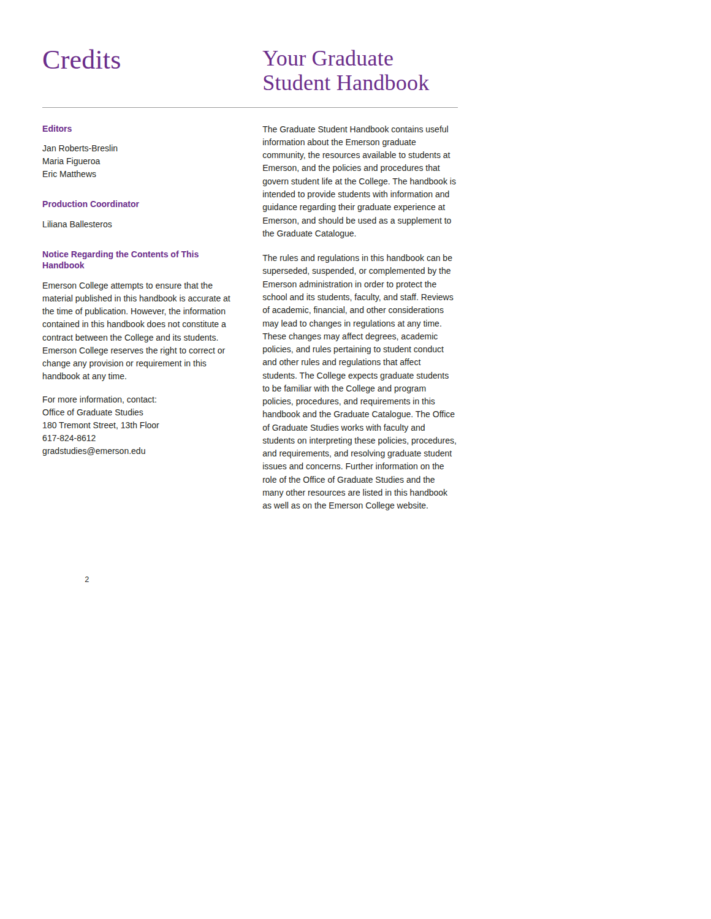Credits
Your Graduate
Student Handbook
Editors
Jan Roberts-Breslin
Maria Figueroa
Eric Matthews
Production Coordinator
Liliana Ballesteros
Notice Regarding the Contents of This Handbook
Emerson College attempts to ensure that the material published in this handbook is accurate at the time of publication. However, the information contained in this handbook does not constitute a contract between the College and its students. Emerson College reserves the right to correct or change any provision or requirement in this handbook at any time.
For more information, contact:
Office of Graduate Studies
180 Tremont Street, 13th Floor
617-824-8612
gradstudies@emerson.edu
The Graduate Student Handbook contains useful information about the Emerson graduate community, the resources available to students at Emerson, and the policies and procedures that govern student life at the College. The handbook is intended to provide students with information and guidance regarding their graduate experience at Emerson, and should be used as a supplement to the Graduate Catalogue.
The rules and regulations in this handbook can be superseded, suspended, or complemented by the Emerson administration in order to protect the school and its students, faculty, and staff. Reviews of academic, financial, and other considerations may lead to changes in regulations at any time. These changes may affect degrees, academic policies, and rules pertaining to student conduct and other rules and regulations that affect students. The College expects graduate students to be familiar with the College and program policies, procedures, and requirements in this handbook and the Graduate Catalogue. The Office of Graduate Studies works with faculty and students on interpreting these policies, procedures, and requirements, and resolving graduate student issues and concerns. Further information on the role of the Office of Graduate Studies and the many other resources are listed in this handbook as well as on the Emerson College website.
2